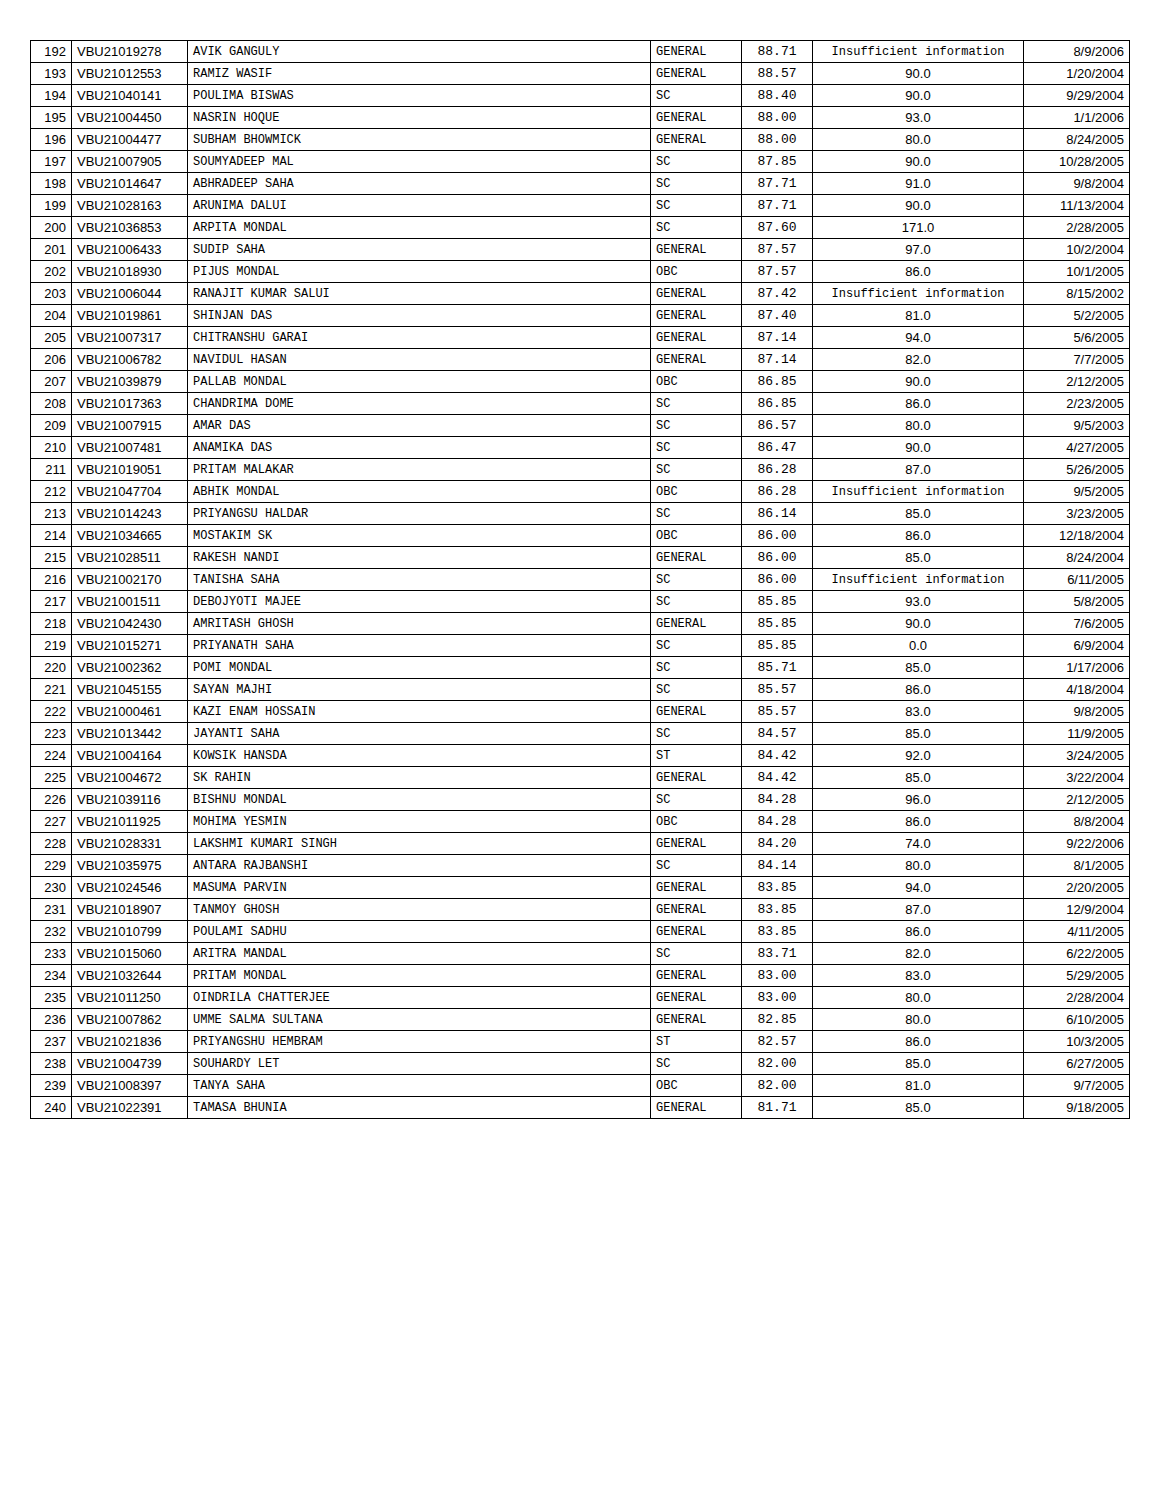| 192 | VBU21019278 | AVIK GANGULY | GENERAL | 88.71 | Insufficient information | 8/9/2006 |
| 193 | VBU21012553 | RAMIZ WASIF | GENERAL | 88.57 | 90.0 | 1/20/2004 |
| 194 | VBU21040141 | POULIMA BISWAS | SC | 88.40 | 90.0 | 9/29/2004 |
| 195 | VBU21004450 | NASRIN HOQUE | GENERAL | 88.00 | 93.0 | 1/1/2006 |
| 196 | VBU21004477 | SUBHAM BHOWMICK | GENERAL | 88.00 | 80.0 | 8/24/2005 |
| 197 | VBU21007905 | SOUMYADEEP MAL | SC | 87.85 | 90.0 | 10/28/2005 |
| 198 | VBU21014647 | ABHRADEEP SAHA | SC | 87.71 | 91.0 | 9/8/2004 |
| 199 | VBU21028163 | ARUNIMA DALUI | SC | 87.71 | 90.0 | 11/13/2004 |
| 200 | VBU21036853 | ARPITA MONDAL | SC | 87.60 | 171.0 | 2/28/2005 |
| 201 | VBU21006433 | SUDIP SAHA | GENERAL | 87.57 | 97.0 | 10/2/2004 |
| 202 | VBU21018930 | PIJUS MONDAL | OBC | 87.57 | 86.0 | 10/1/2005 |
| 203 | VBU21006044 | RANAJIT KUMAR SALUI | GENERAL | 87.42 | Insufficient information | 8/15/2002 |
| 204 | VBU21019861 | SHINJAN DAS | GENERAL | 87.40 | 81.0 | 5/2/2005 |
| 205 | VBU21007317 | CHITRANSHU GARAI | GENERAL | 87.14 | 94.0 | 5/6/2005 |
| 206 | VBU21006782 | NAVIDUL HASAN | GENERAL | 87.14 | 82.0 | 7/7/2005 |
| 207 | VBU21039879 | PALLAB MONDAL | OBC | 86.85 | 90.0 | 2/12/2005 |
| 208 | VBU21017363 | CHANDRIMA DOME | SC | 86.85 | 86.0 | 2/23/2005 |
| 209 | VBU21007915 | AMAR DAS | SC | 86.57 | 80.0 | 9/5/2003 |
| 210 | VBU21007481 | ANAMIKA DAS | SC | 86.47 | 90.0 | 4/27/2005 |
| 211 | VBU21019051 | PRITAM MALAKAR | SC | 86.28 | 87.0 | 5/26/2005 |
| 212 | VBU21047704 | ABHIK MONDAL | OBC | 86.28 | Insufficient information | 9/5/2005 |
| 213 | VBU21014243 | PRIYANGSU HALDAR | SC | 86.14 | 85.0 | 3/23/2005 |
| 214 | VBU21034665 | MOSTAKIM SK | OBC | 86.00 | 86.0 | 12/18/2004 |
| 215 | VBU21028511 | RAKESH NANDI | GENERAL | 86.00 | 85.0 | 8/24/2004 |
| 216 | VBU21002170 | TANISHA SAHA | SC | 86.00 | Insufficient information | 6/11/2005 |
| 217 | VBU21001511 | DEBOJYOTI MAJEE | SC | 85.85 | 93.0 | 5/8/2005 |
| 218 | VBU21042430 | AMRITASH GHOSH | GENERAL | 85.85 | 90.0 | 7/6/2005 |
| 219 | VBU21015271 | PRIYANATH SAHA | SC | 85.85 | 0.0 | 6/9/2004 |
| 220 | VBU21002362 | POMI MONDAL | SC | 85.71 | 85.0 | 1/17/2006 |
| 221 | VBU21045155 | SAYAN MAJHI | SC | 85.57 | 86.0 | 4/18/2004 |
| 222 | VBU21000461 | KAZI ENAM HOSSAIN | GENERAL | 85.57 | 83.0 | 9/8/2005 |
| 223 | VBU21013442 | JAYANTI SAHA | SC | 84.57 | 85.0 | 11/9/2005 |
| 224 | VBU21004164 | KOWSIK HANSDA | ST | 84.42 | 92.0 | 3/24/2005 |
| 225 | VBU21004672 | SK RAHIN | GENERAL | 84.42 | 85.0 | 3/22/2004 |
| 226 | VBU21039116 | BISHNU MONDAL | SC | 84.28 | 96.0 | 2/12/2005 |
| 227 | VBU21011925 | MOHIMA YESMIN | OBC | 84.28 | 86.0 | 8/8/2004 |
| 228 | VBU21028331 | LAKSHMI KUMARI SINGH | GENERAL | 84.20 | 74.0 | 9/22/2006 |
| 229 | VBU21035975 | ANTARA RAJBANSHI | SC | 84.14 | 80.0 | 8/1/2005 |
| 230 | VBU21024546 | MASUMA PARVIN | GENERAL | 83.85 | 94.0 | 2/20/2005 |
| 231 | VBU21018907 | TANMOY GHOSH | GENERAL | 83.85 | 87.0 | 12/9/2004 |
| 232 | VBU21010799 | POULAMI SADHU | GENERAL | 83.85 | 86.0 | 4/11/2005 |
| 233 | VBU21015060 | ARITRA MANDAL | SC | 83.71 | 82.0 | 6/22/2005 |
| 234 | VBU21032644 | PRITAM MONDAL | GENERAL | 83.00 | 83.0 | 5/29/2005 |
| 235 | VBU21011250 | OINDRILA CHATTERJEE | GENERAL | 83.00 | 80.0 | 2/28/2004 |
| 236 | VBU21007862 | UMME SALMA SULTANA | GENERAL | 82.85 | 80.0 | 6/10/2005 |
| 237 | VBU21021836 | PRIYANGSHU HEMBRAM | ST | 82.57 | 86.0 | 10/3/2005 |
| 238 | VBU21004739 | SOUHARDY LET | SC | 82.00 | 85.0 | 6/27/2005 |
| 239 | VBU21008397 | TANYA SAHA | OBC | 82.00 | 81.0 | 9/7/2005 |
| 240 | VBU21022391 | TAMASA BHUNIA | GENERAL | 81.71 | 85.0 | 9/18/2005 |